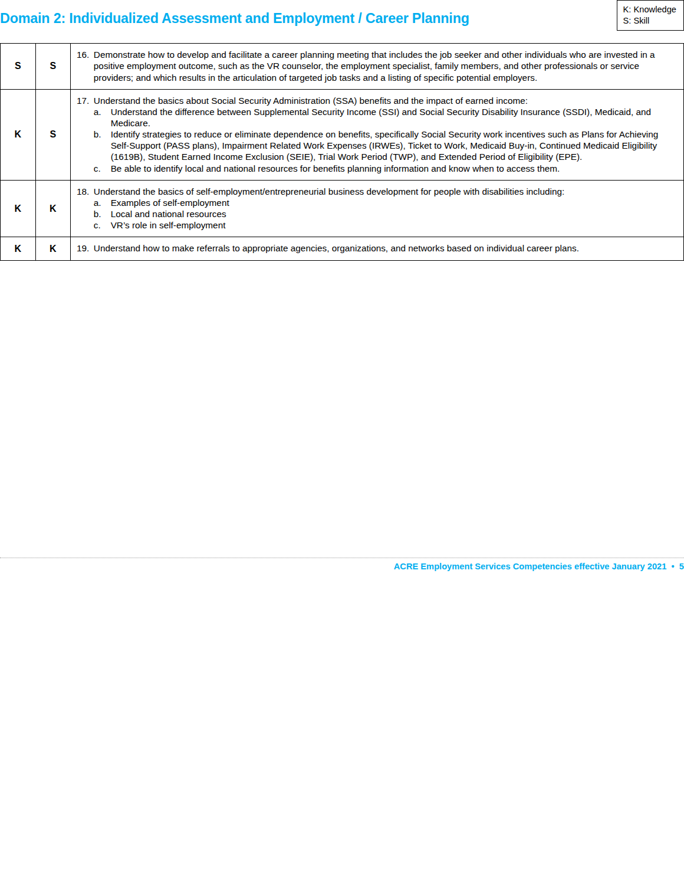Domain 2: Individualized Assessment and Employment / Career Planning
K: Knowledge
S: Skill
| S | S | 16. Demonstrate how to develop and facilitate a career planning meeting that includes the job seeker and other individuals who are invested in a positive employment outcome, such as the VR counselor, the employment specialist, family members, and other professionals or service providers; and which results in the articulation of targeted job tasks and a listing of specific potential employers. |
| K | S | 17. Understand the basics about Social Security Administration (SSA) benefits and the impact of earned income: a. Understand the difference between Supplemental Security Income (SSI) and Social Security Disability Insurance (SSDI), Medicaid, and Medicare. b. Identify strategies to reduce or eliminate dependence on benefits, specifically Social Security work incentives such as Plans for Achieving Self-Support (PASS plans), Impairment Related Work Expenses (IRWEs), Ticket to Work, Medicaid Buy-in, Continued Medicaid Eligibility (1619B), Student Earned Income Exclusion (SEIE), Trial Work Period (TWP), and Extended Period of Eligibility (EPE). c. Be able to identify local and national resources for benefits planning information and know when to access them. |
| K | K | 18. Understand the basics of self-employment/entrepreneurial business development for people with disabilities including: a. Examples of self-employment b. Local and national resources c. VR’s role in self-employment |
| K | K | 19. Understand how to make referrals to appropriate agencies, organizations, and networks based on individual career plans. |
ACRE Employment Services Competencies effective January 2021 • 5